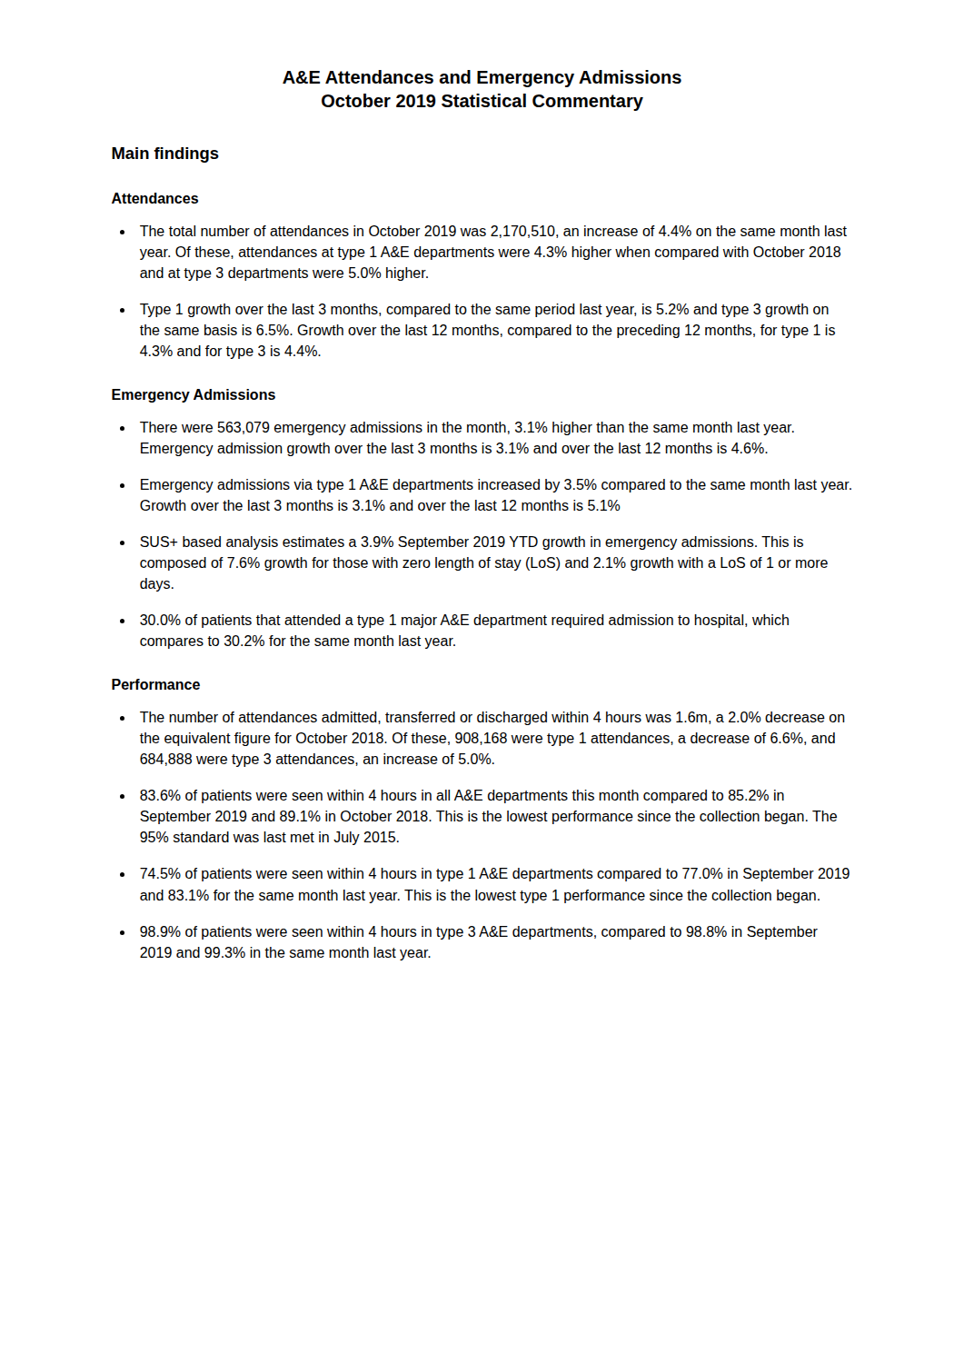A&E Attendances and Emergency Admissions
October 2019 Statistical Commentary
Main findings
Attendances
The total number of attendances in October 2019 was 2,170,510, an increase of 4.4% on the same month last year. Of these, attendances at type 1 A&E departments were 4.3% higher when compared with October 2018 and at type 3 departments were 5.0% higher.
Type 1 growth over the last 3 months, compared to the same period last year, is 5.2% and type 3 growth on the same basis is 6.5%. Growth over the last 12 months, compared to the preceding 12 months, for type 1 is 4.3% and for type 3 is 4.4%.
Emergency Admissions
There were 563,079 emergency admissions in the month, 3.1% higher than the same month last year. Emergency admission growth over the last 3 months is 3.1% and over the last 12 months is 4.6%.
Emergency admissions via type 1 A&E departments increased by 3.5% compared to the same month last year. Growth over the last 3 months is 3.1% and over the last 12 months is 5.1%
SUS+ based analysis estimates a 3.9% September 2019 YTD growth in emergency admissions. This is composed of 7.6% growth for those with zero length of stay (LoS) and 2.1% growth with a LoS of 1 or more days.
30.0% of patients that attended a type 1 major A&E department required admission to hospital, which compares to 30.2% for the same month last year.
Performance
The number of attendances admitted, transferred or discharged within 4 hours was 1.6m, a 2.0% decrease on the equivalent figure for October 2018. Of these, 908,168 were type 1 attendances, a decrease of 6.6%, and 684,888 were type 3 attendances, an increase of 5.0%.
83.6% of patients were seen within 4 hours in all A&E departments this month compared to 85.2% in September 2019 and 89.1% in October 2018. This is the lowest performance since the collection began. The 95% standard was last met in July 2015.
74.5% of patients were seen within 4 hours in type 1 A&E departments compared to 77.0% in September 2019 and 83.1% for the same month last year. This is the lowest type 1 performance since the collection began.
98.9% of patients were seen within 4 hours in type 3 A&E departments, compared to 98.8% in September 2019 and 99.3% in the same month last year.